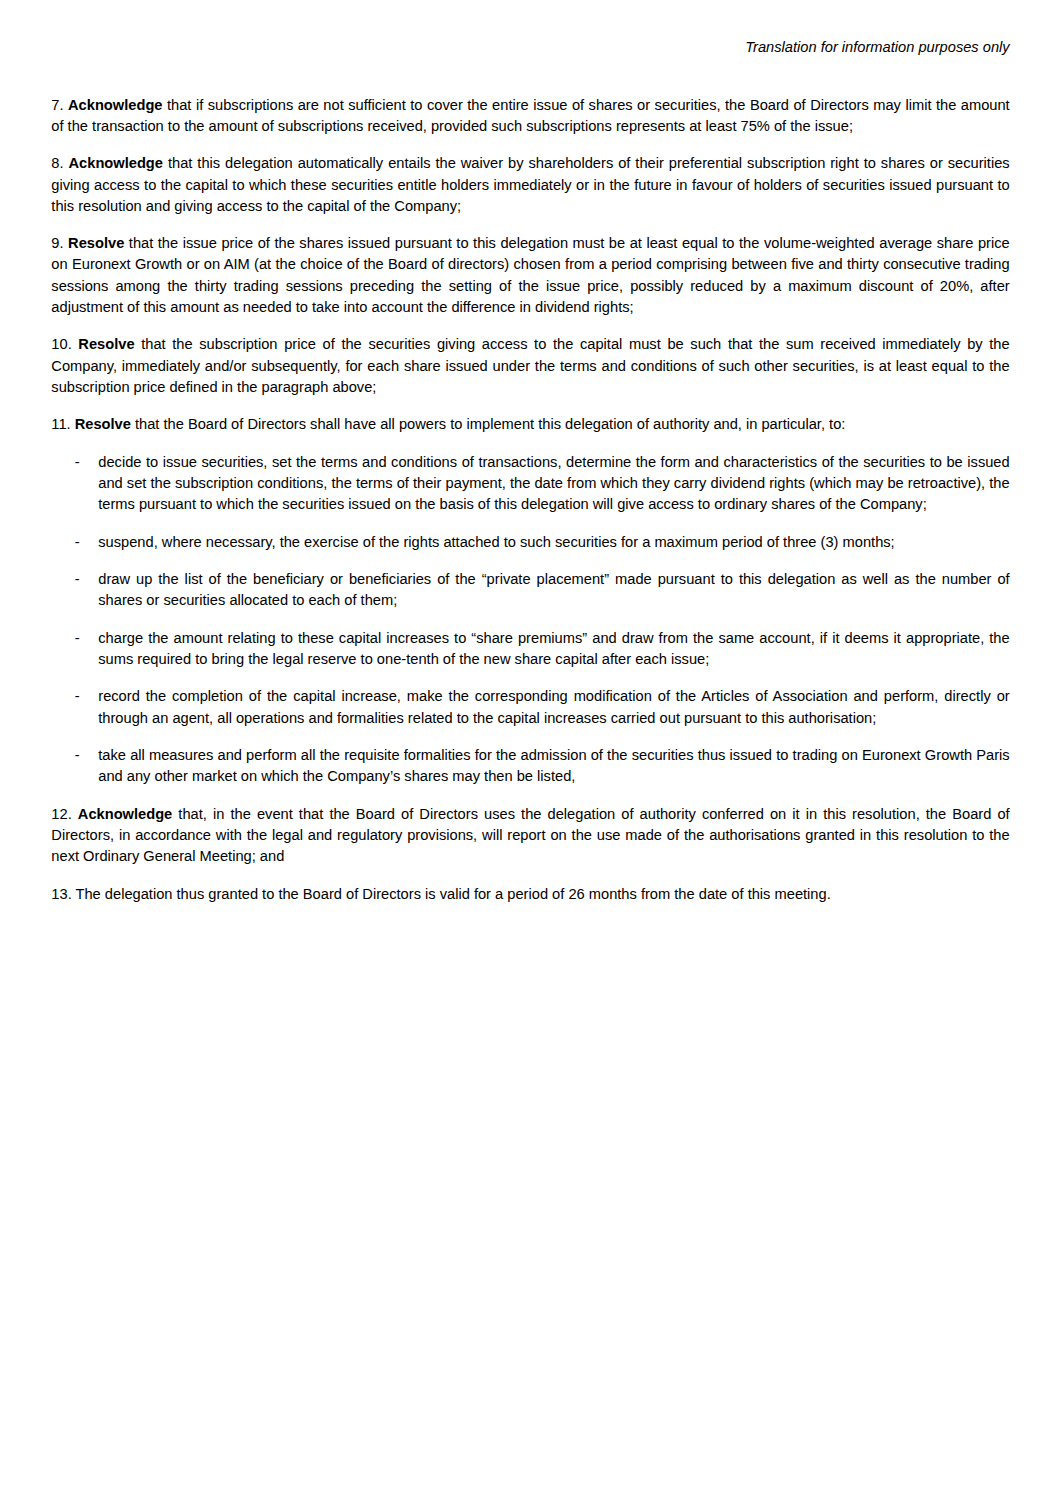Translation for information purposes only
7. Acknowledge that if subscriptions are not sufficient to cover the entire issue of shares or securities, the Board of Directors may limit the amount of the transaction to the amount of subscriptions received, provided such subscriptions represents at least 75% of the issue;
8. Acknowledge that this delegation automatically entails the waiver by shareholders of their preferential subscription right to shares or securities giving access to the capital to which these securities entitle holders immediately or in the future in favour of holders of securities issued pursuant to this resolution and giving access to the capital of the Company;
9. Resolve that the issue price of the shares issued pursuant to this delegation must be at least equal to the volume-weighted average share price on Euronext Growth or on AIM (at the choice of the Board of directors) chosen from a period comprising between five and thirty consecutive trading sessions among the thirty trading sessions preceding the setting of the issue price, possibly reduced by a maximum discount of 20%, after adjustment of this amount as needed to take into account the difference in dividend rights;
10. Resolve that the subscription price of the securities giving access to the capital must be such that the sum received immediately by the Company, immediately and/or subsequently, for each share issued under the terms and conditions of such other securities, is at least equal to the subscription price defined in the paragraph above;
11. Resolve that the Board of Directors shall have all powers to implement this delegation of authority and, in particular, to:
decide to issue securities, set the terms and conditions of transactions, determine the form and characteristics of the securities to be issued and set the subscription conditions, the terms of their payment, the date from which they carry dividend rights (which may be retroactive), the terms pursuant to which the securities issued on the basis of this delegation will give access to ordinary shares of the Company;
suspend, where necessary, the exercise of the rights attached to such securities for a maximum period of three (3) months;
draw up the list of the beneficiary or beneficiaries of the “private placement” made pursuant to this delegation as well as the number of shares or securities allocated to each of them;
charge the amount relating to these capital increases to “share premiums” and draw from the same account, if it deems it appropriate, the sums required to bring the legal reserve to one-tenth of the new share capital after each issue;
record the completion of the capital increase, make the corresponding modification of the Articles of Association and perform, directly or through an agent, all operations and formalities related to the capital increases carried out pursuant to this authorisation;
take all measures and perform all the requisite formalities for the admission of the securities thus issued to trading on Euronext Growth Paris and any other market on which the Company’s shares may then be listed,
12. Acknowledge that, in the event that the Board of Directors uses the delegation of authority conferred on it in this resolution, the Board of Directors, in accordance with the legal and regulatory provisions, will report on the use made of the authorisations granted in this resolution to the next Ordinary General Meeting; and
13. The delegation thus granted to the Board of Directors is valid for a period of 26 months from the date of this meeting.